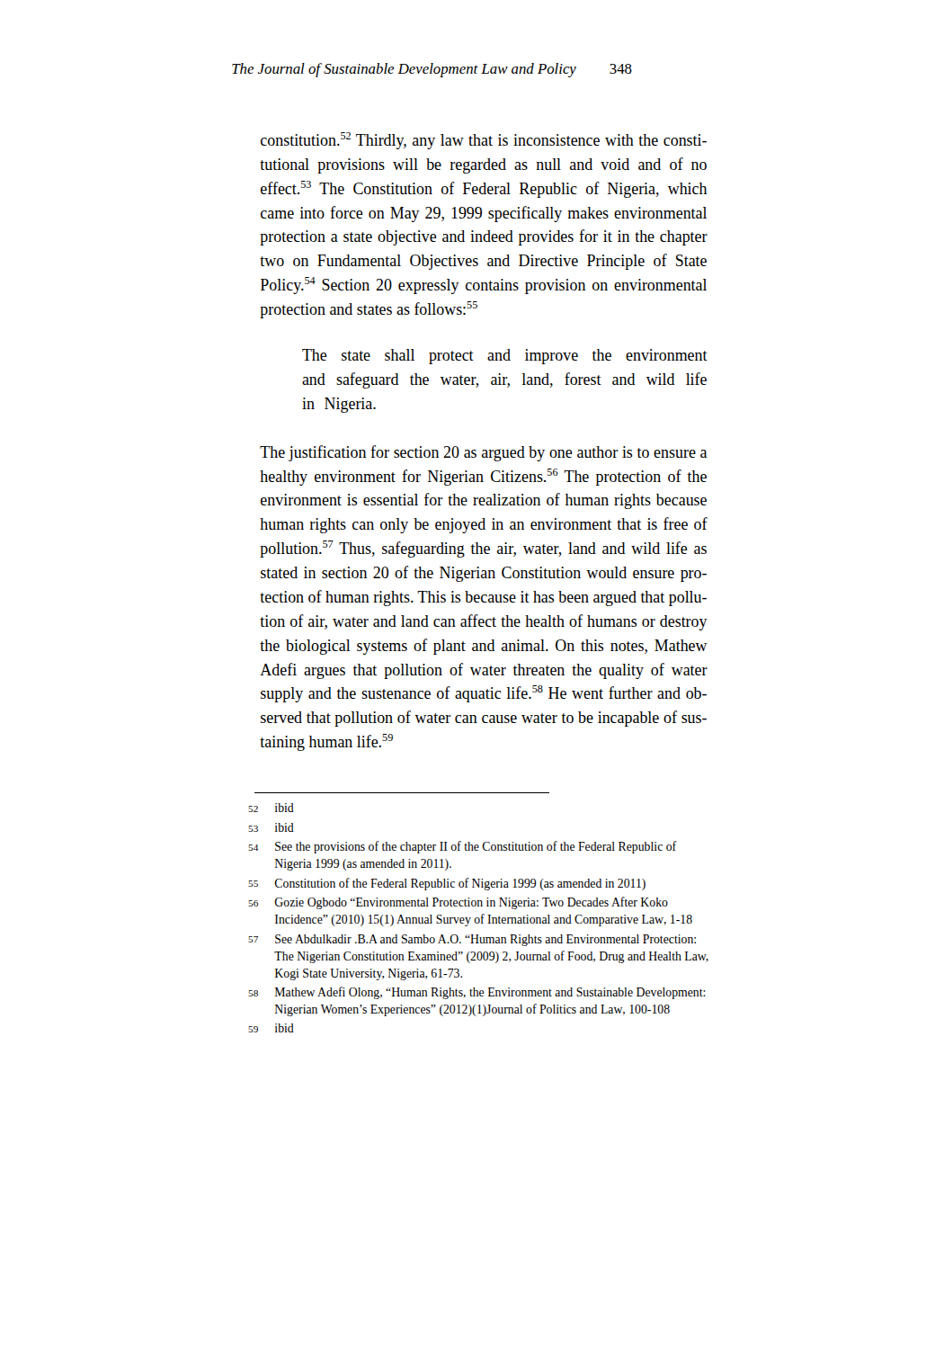The Journal of Sustainable Development Law and Policy 348
constitution.52 Thirdly, any law that is inconsistence with the constitutional provisions will be regarded as null and void and of no effect.53 The Constitution of Federal Republic of Nigeria, which came into force on May 29, 1999 specifically makes environmental protection a state objective and indeed provides for it in the chapter two on Fundamental Objectives and Directive Principle of State Policy.54 Section 20 expressly contains provision on environmental protection and states as follows:55
The state shall protect and improve the environment and safeguard the water, air, land, forest and wild life in Nigeria.
The justification for section 20 as argued by one author is to ensure a healthy environment for Nigerian Citizens.56 The protection of the environment is essential for the realization of human rights because human rights can only be enjoyed in an environment that is free of pollution.57 Thus, safeguarding the air, water, land and wild life as stated in section 20 of the Nigerian Constitution would ensure protection of human rights. This is because it has been argued that pollution of air, water and land can affect the health of humans or destroy the biological systems of plant and animal. On this notes, Mathew Adefi argues that pollution of water threaten the quality of water supply and the sustenance of aquatic life.58 He went further and observed that pollution of water can cause water to be incapable of sustaining human life.59
52 ibid
53 ibid
54 See the provisions of the chapter II of the Constitution of the Federal Republic of Nigeria 1999 (as amended in 2011).
55 Constitution of the Federal Republic of Nigeria 1999 (as amended in 2011)
56 Gozie Ogbodo “Environmental Protection in Nigeria: Two Decades After Koko Incidence” (2010) 15(1) Annual Survey of International and Comparative Law, 1-18
57 See Abdulkadir .B.A and Sambo A.O. “Human Rights and Environmental Protection: The Nigerian Constitution Examined” (2009) 2, Journal of Food, Drug and Health Law, Kogi State University, Nigeria, 61-73.
58 Mathew Adefi Olong, “Human Rights, the Environment and Sustainable Development: Nigerian Women’s Experiences” (2012)(1)Journal of Politics and Law, 100-108
59 ibid